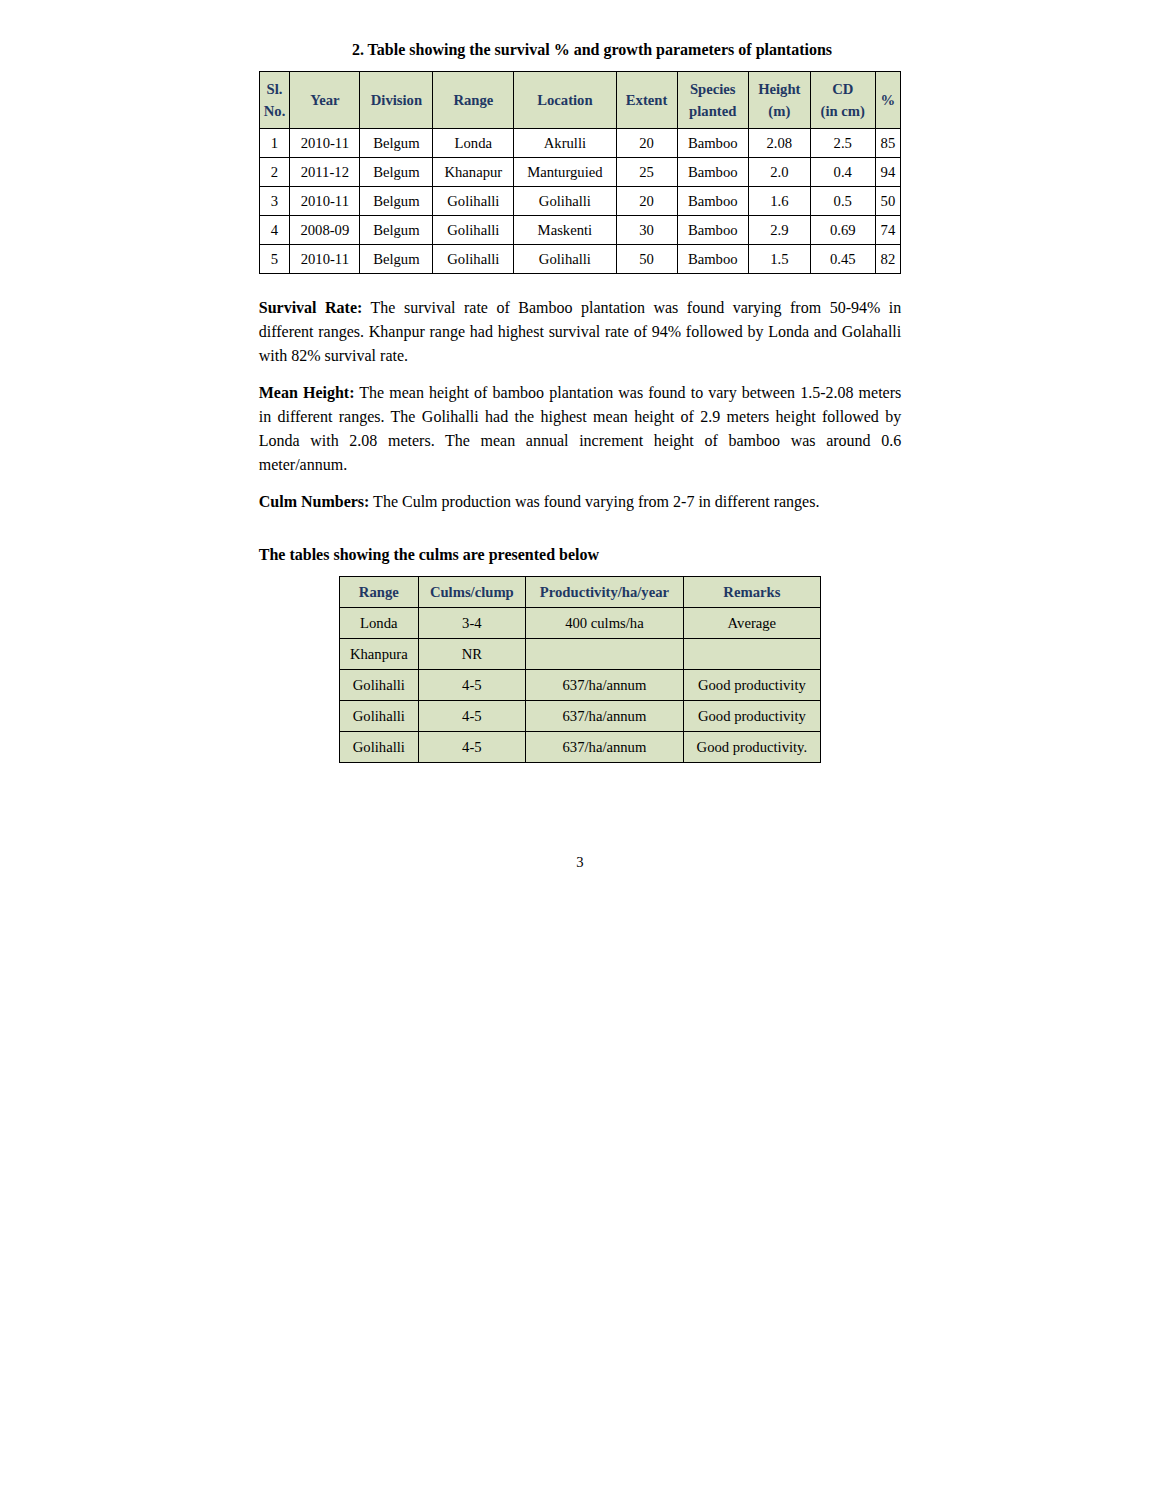2. Table showing the survival % and growth parameters of plantations
| Sl. No. | Year | Division | Range | Location | Extent | Species planted | Height (m) | CD (in cm) | % |
| --- | --- | --- | --- | --- | --- | --- | --- | --- | --- |
| 1 | 2010-11 | Belgum | Londa | Akrulli | 20 | Bamboo | 2.08 | 2.5 | 85 |
| 2 | 2011-12 | Belgum | Khanapur | Manturguied | 25 | Bamboo | 2.0 | 0.4 | 94 |
| 3 | 2010-11 | Belgum | Golihalli | Golihalli | 20 | Bamboo | 1.6 | 0.5 | 50 |
| 4 | 2008-09 | Belgum | Golihalli | Maskenti | 30 | Bamboo | 2.9 | 0.69 | 74 |
| 5 | 2010-11 | Belgum | Golihalli | Golihalli | 50 | Bamboo | 1.5 | 0.45 | 82 |
Survival Rate: The survival rate of Bamboo plantation was found varying from 50-94% in different ranges. Khanpur range had highest survival rate of 94% followed by Londa and Golahalli with 82% survival rate.
Mean Height: The mean height of bamboo plantation was found to vary between 1.5-2.08 meters in different ranges. The Golihalli had the highest mean height of 2.9 meters height followed by Londa with 2.08 meters. The mean annual increment height of bamboo was around 0.6 meter/annum.
Culm Numbers: The Culm production was found varying from 2-7 in different ranges.
The tables showing the culms are presented below
| Range | Culms/clump | Productivity/ha/year | Remarks |
| --- | --- | --- | --- |
| Londa | 3-4 | 400 culms/ha | Average |
| Khanpura | NR | | |
| Golihalli | 4-5 | 637/ha/annum | Good productivity |
| Golihalli | 4-5 | 637/ha/annum | Good productivity |
| Golihalli | 4-5 | 637/ha/annum | Good productivity. |
3